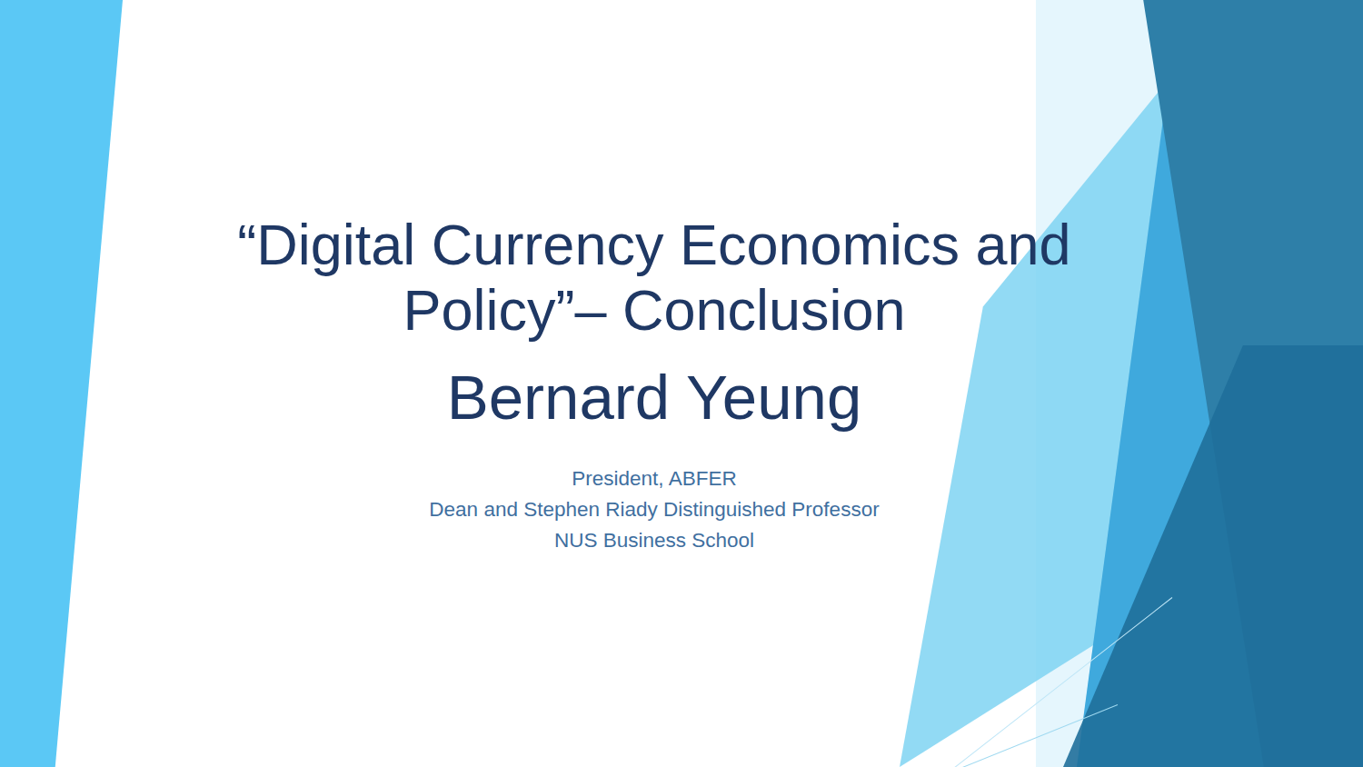“Digital Currency Economics and Policy”– Conclusion
Bernard Yeung
President, ABFER Dean and Stephen Riady Distinguished Professor NUS Business School